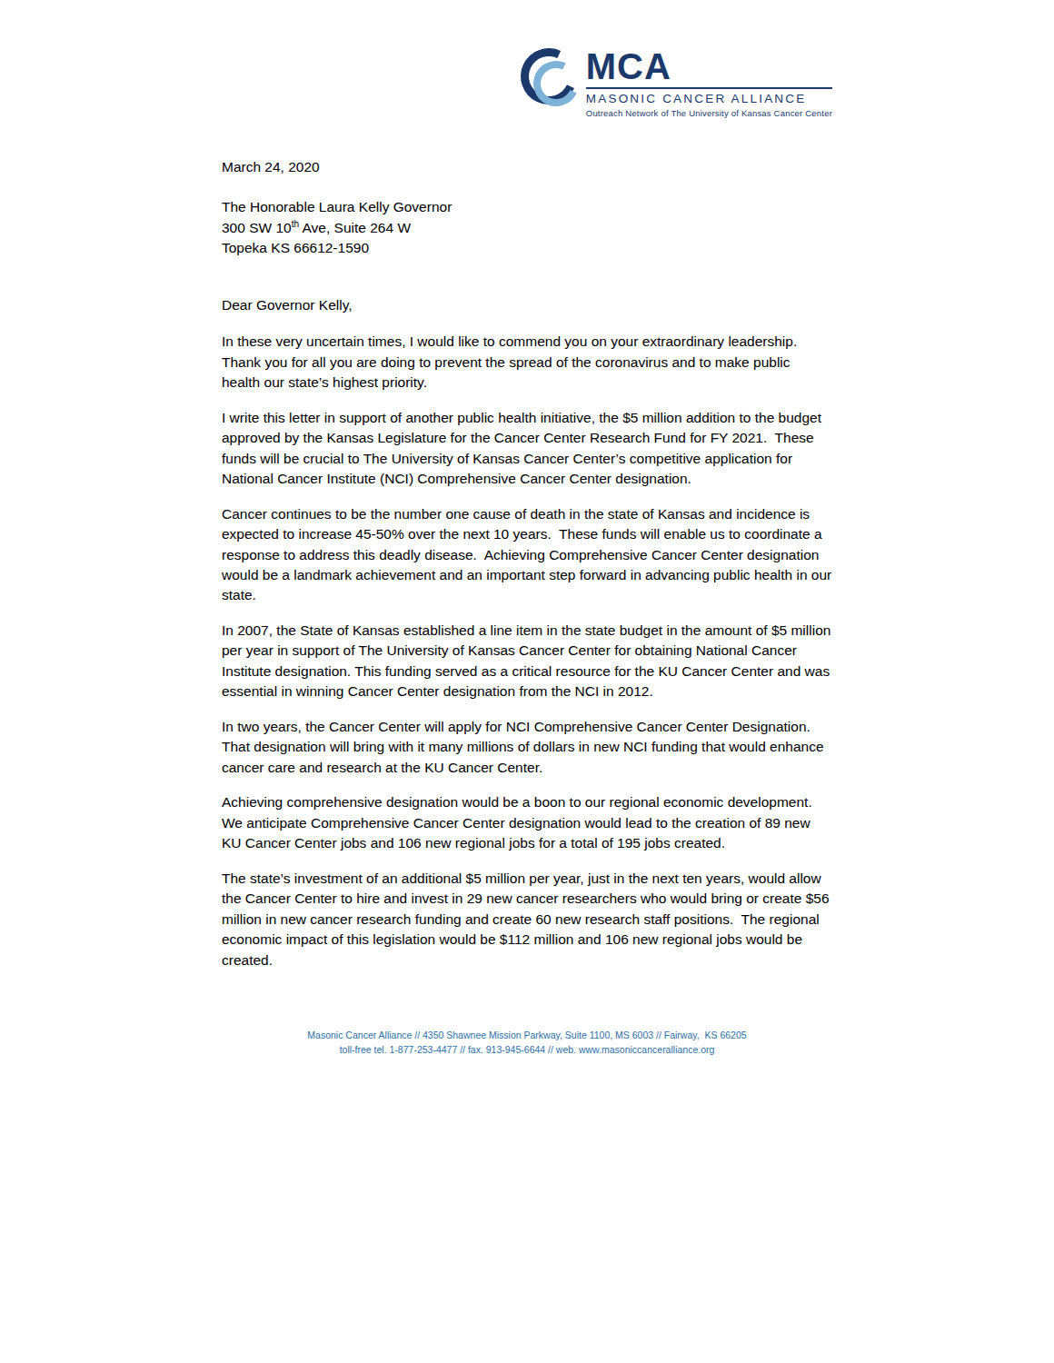MCA
MASONIC CANCER ALLIANCE
Outreach Network of The University of Kansas Cancer Center
March 24, 2020
The Honorable Laura Kelly Governor
300 SW 10th Ave, Suite 264 W
Topeka KS 66612-1590
Dear Governor Kelly,
In these very uncertain times, I would like to commend you on your extraordinary leadership. Thank you for all you are doing to prevent the spread of the coronavirus and to make public health our state’s highest priority.
I write this letter in support of another public health initiative, the $5 million addition to the budget approved by the Kansas Legislature for the Cancer Center Research Fund for FY 2021. These funds will be crucial to The University of Kansas Cancer Center’s competitive application for National Cancer Institute (NCI) Comprehensive Cancer Center designation.
Cancer continues to be the number one cause of death in the state of Kansas and incidence is expected to increase 45-50% over the next 10 years. These funds will enable us to coordinate a response to address this deadly disease. Achieving Comprehensive Cancer Center designation would be a landmark achievement and an important step forward in advancing public health in our state.
In 2007, the State of Kansas established a line item in the state budget in the amount of $5 million per year in support of The University of Kansas Cancer Center for obtaining National Cancer Institute designation. This funding served as a critical resource for the KU Cancer Center and was essential in winning Cancer Center designation from the NCI in 2012.
In two years, the Cancer Center will apply for NCI Comprehensive Cancer Center Designation. That designation will bring with it many millions of dollars in new NCI funding that would enhance cancer care and research at the KU Cancer Center.
Achieving comprehensive designation would be a boon to our regional economic development. We anticipate Comprehensive Cancer Center designation would lead to the creation of 89 new KU Cancer Center jobs and 106 new regional jobs for a total of 195 jobs created.
The state’s investment of an additional $5 million per year, just in the next ten years, would allow the Cancer Center to hire and invest in 29 new cancer researchers who would bring or create $56 million in new cancer research funding and create 60 new research staff positions. The regional economic impact of this legislation would be $112 million and 106 new regional jobs would be created.
Masonic Cancer Alliance // 4350 Shawnee Mission Parkway, Suite 1100, MS 6003 // Fairway, KS 66205
toll-free tel. 1-877-253-4477 // fax. 913-945-6644 // web. www.masoniccanceralliance.org